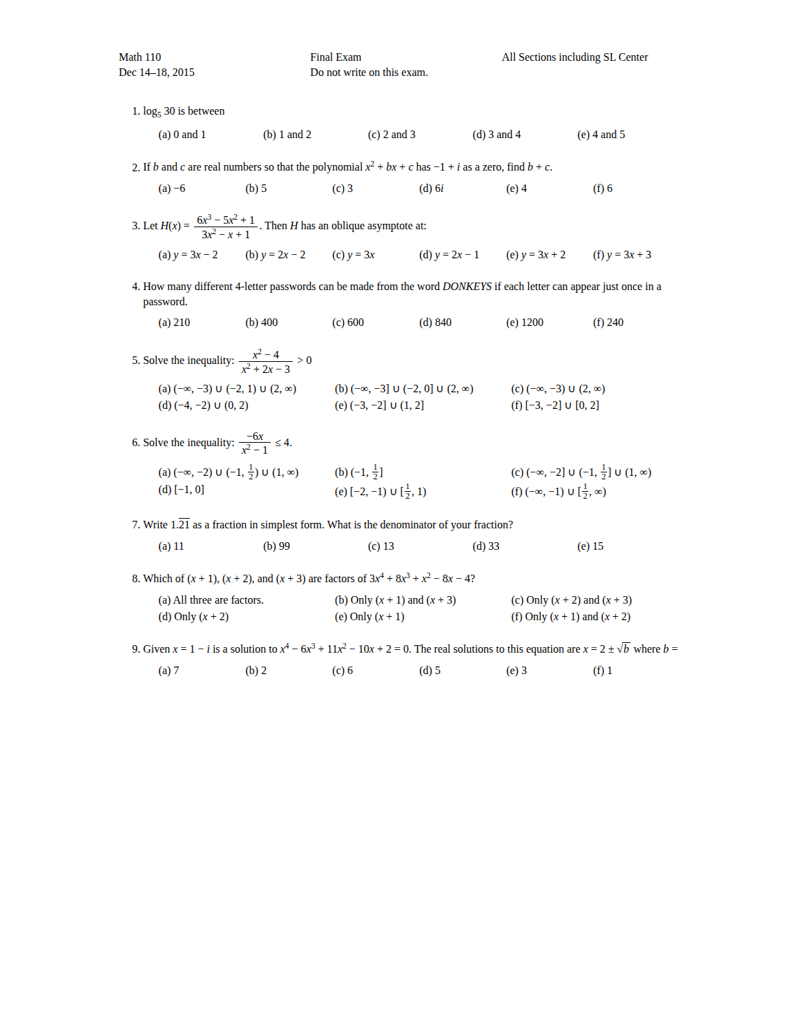Math 110
Dec 14–18, 2015
Final Exam
Do not write on this exam.
All Sections including SL Center
log5 30 is between
(a) 0 and 1 (b) 1 and 2 (c) 2 and 3 (d) 3 and 4 (e) 4 and 5
If b and c are real numbers so that the polynomial x2 + bx + c has −1 + i as a zero, find b + c.
(a) −6 (b) 5 (c) 3 (d) 6i (e) 4 (f) 6
Let H(x) = 6x3 − 5x2 + 13x2 − x + 1. Then H has an oblique asymptote at:
(a) y = 3x − 2 (b) y = 2x − 2 (c) y = 3x (d) y = 2x − 1 (e) y = 3x + 2 (f) y = 3x + 3
How many different 4-letter passwords can be made from the word DONKEYS if each letter can appear just once in a password.
(a) 210 (b) 400 (c) 600 (d) 840 (e) 1200 (f) 240
Solve the inequality: x2 − 4 x2 + 2x − 3 > 0
(a) (−∞, −3) ∪ (−2, 1) ∪ (2, ∞) (b) (−∞, −3] ∪ (−2, 0] ∪ (2, ∞) (c) (−∞, −3) ∪ (2, ∞) (d) (−4, −2) ∪ (0, 2) (e) (−3, −2] ∪ (1, 2] (f) [−3, −2] ∪ [0, 2]
Solve the inequality: −6x x2 − 1 ≤ 4.
(a) (−∞, −2) ∪ (−1, 12) ∪ (1, ∞) (b) (−1, 12] (c) (−∞, −2] ∪ (−1, 12] ∪ (1, ∞) (d) [−1, 0] (e) [−2, −1) ∪ [12, 1) (f) (−∞, −1) ∪ [12, ∞)
Write 1.21 as a fraction in simplest form. What is the denominator of your fraction?
(a) 11 (b) 99 (c) 13 (d) 33 (e) 15
Which of (x + 1), (x + 2), and (x + 3) are factors of 3x4 + 8x3 + x2 − 8x − 4?
(a) All three are factors. (b) Only (x + 1) and (x + 3) (c) Only (x + 2) and (x + 3) (d) Only (x + 2) (e) Only (x + 1) (f) Only (x + 1) and (x + 2)
Given x = 1 − i is a solution to x4 − 6x3 + 11x2 − 10x + 2 = 0. The real solutions to this equation are x = 2 ± √b where b =
(a) 7 (b) 2 (c) 6 (d) 5 (e) 3 (f) 1